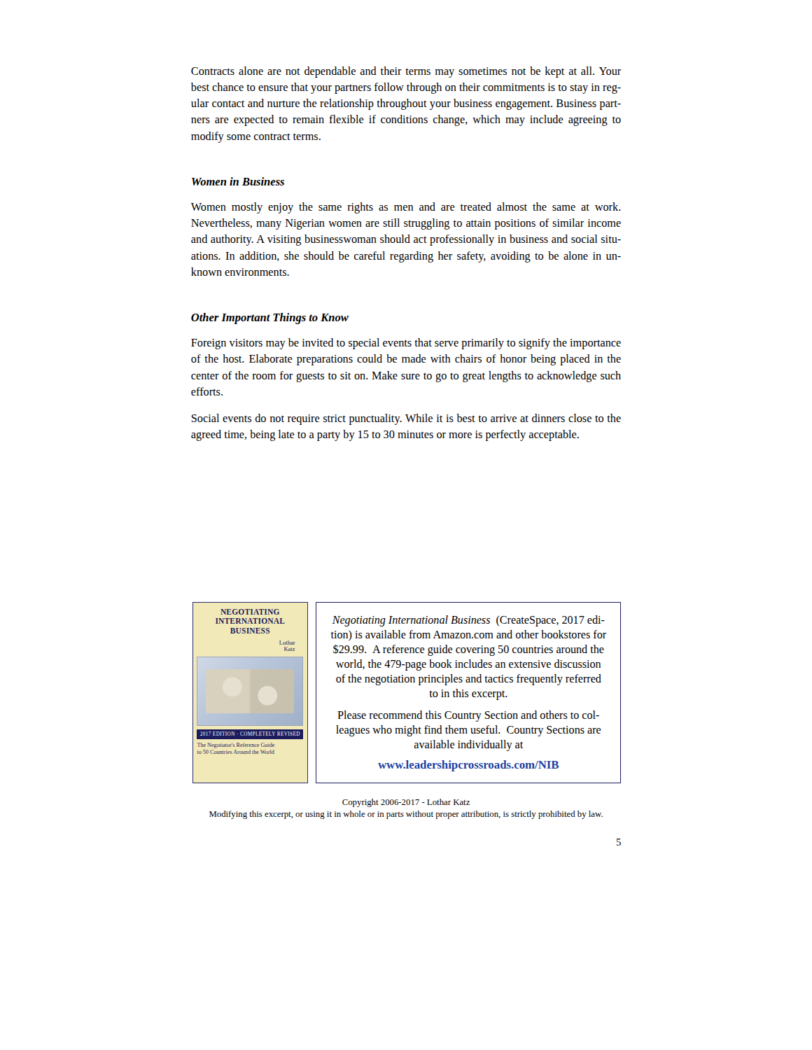Contracts alone are not dependable and their terms may sometimes not be kept at all. Your best chance to ensure that your partners follow through on their commitments is to stay in regular contact and nurture the relationship throughout your business engagement. Business partners are expected to remain flexible if conditions change, which may include agreeing to modify some contract terms.
Women in Business
Women mostly enjoy the same rights as men and are treated almost the same at work. Nevertheless, many Nigerian women are still struggling to attain positions of similar income and authority. A visiting businesswoman should act professionally in business and social situations. In addition, she should be careful regarding her safety, avoiding to be alone in unknown environments.
Other Important Things to Know
Foreign visitors may be invited to special events that serve primarily to signify the importance of the host. Elaborate preparations could be made with chairs of honor being placed in the center of the room for guests to sit on. Make sure to go to great lengths to acknowledge such efforts.
Social events do not require strict punctuality. While it is best to arrive at dinners close to the agreed time, being late to a party by 15 to 30 minutes or more is perfectly acceptable.
NEGOTIATING
INTERNATIONAL
BUSINESS
Lothar
Katz
2017 EDITION · COMPLETELY REVISED
The Negotiator's Reference Guide
to 50 Countries Around the World
Negotiating International Business (CreateSpace, 2017 edition) is available from Amazon.com and other bookstores for $29.99. A reference guide covering 50 countries around the world, the 479-page book includes an extensive discussion of the negotiation principles and tactics frequently referred to in this excerpt.
Please recommend this Country Section and others to colleagues who might find them useful. Country Sections are available individually at
www.leadershipcrossroads.com/NIB
Copyright 2006-2017 - Lothar Katz
Modifying this excerpt, or using it in whole or in parts without proper attribution, is strictly prohibited by law.
5